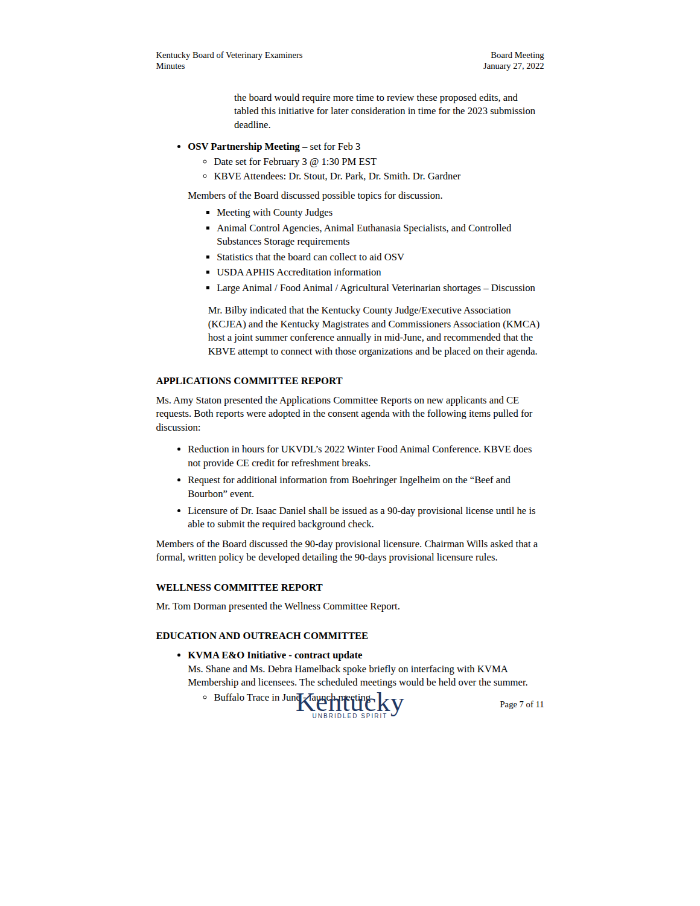Kentucky Board of Veterinary Examiners
Minutes
Board Meeting
January 27, 2022
the board would require more time to review these proposed edits, and tabled this initiative for later consideration in time for the 2023 submission deadline.
OSV Partnership Meeting – set for Feb 3
Date set for February 3 @ 1:30 PM EST
KBVE Attendees: Dr. Stout, Dr. Park, Dr. Smith. Dr. Gardner
Members of the Board discussed possible topics for discussion.
Meeting with County Judges
Animal Control Agencies, Animal Euthanasia Specialists, and Controlled Substances Storage requirements
Statistics that the board can collect to aid OSV
USDA APHIS Accreditation information
Large Animal / Food Animal / Agricultural Veterinarian shortages – Discussion
Mr. Bilby indicated that the Kentucky County Judge/Executive Association (KCJEA) and the Kentucky Magistrates and Commissioners Association (KMCA) host a joint summer conference annually in mid-June, and recommended that the KBVE attempt to connect with those organizations and be placed on their agenda.
Applications Committee Report
Ms. Amy Staton presented the Applications Committee Reports on new applicants and CE requests. Both reports were adopted in the consent agenda with the following items pulled for discussion:
Reduction in hours for UKVDL’s 2022 Winter Food Animal Conference. KBVE does not provide CE credit for refreshment breaks.
Request for additional information from Boehringer Ingelheim on the “Beef and Bourbon” event.
Licensure of Dr. Isaac Daniel shall be issued as a 90-day provisional license until he is able to submit the required background check.
Members of the Board discussed the 90-day provisional licensure. Chairman Wills asked that a formal, written policy be developed detailing the 90-days provisional licensure rules.
Wellness Committee Report
Mr. Tom Dorman presented the Wellness Committee Report.
Education and Outreach Committee
KVMA E&O Initiative - contract update
Ms. Shane and Ms. Debra Hamelback spoke briefly on interfacing with KVMA Membership and licensees. The scheduled meetings would be held over the summer.
Buffalo Trace in June - launch meeting
Kentucky
UNBRIDLED SPIRIT
Page 7 of 11